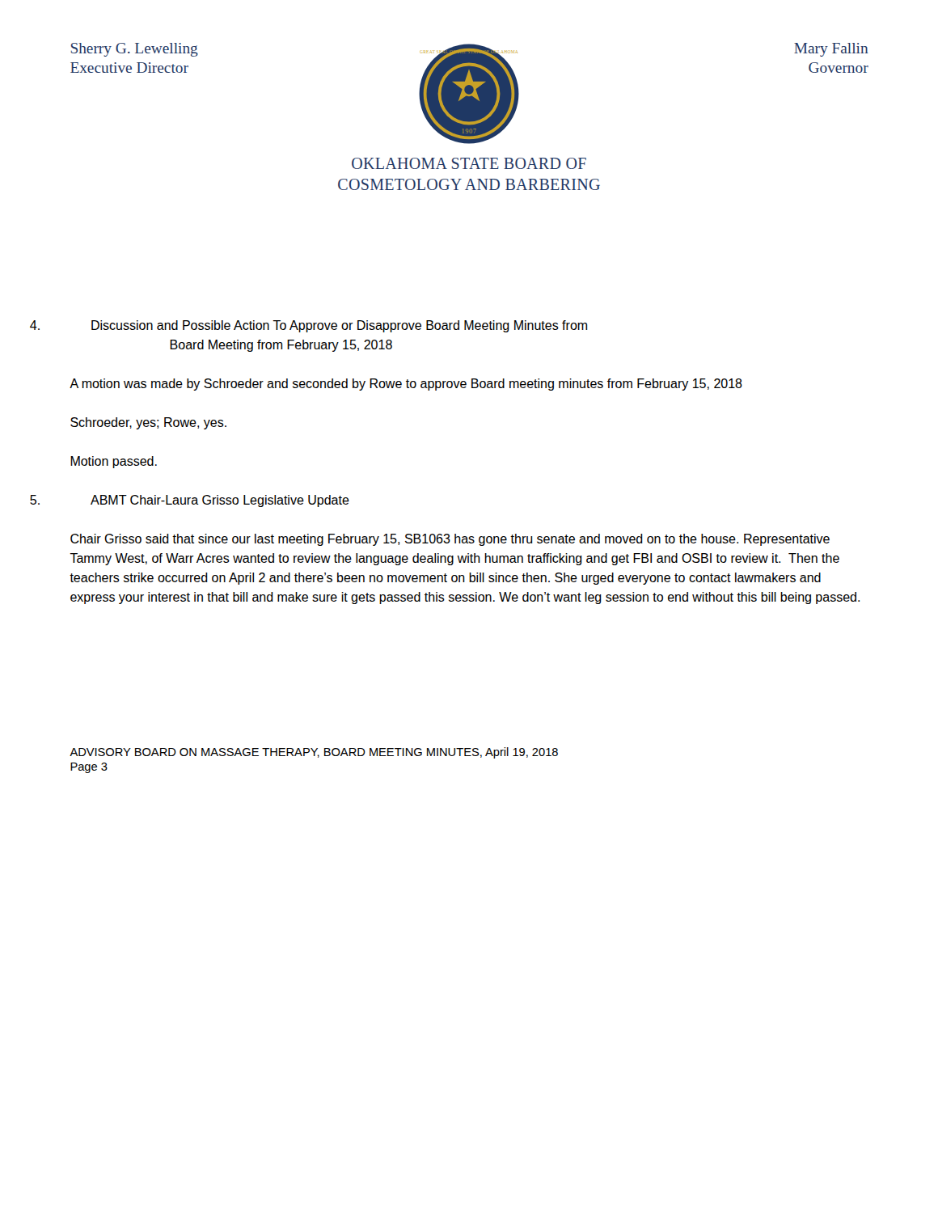Sherry G. Lewelling
Executive Director
Mary Fallin
Governor
1907 GREAT SEAL OF THE STATE OF OKLAHOMA
OKLAHOMA STATE BOARD OF COSMETOLOGY AND BARBERING
4. Discussion and Possible Action To Approve or Disapprove Board Meeting Minutes from Board Meeting from February 15, 2018
A motion was made by Schroeder and seconded by Rowe to approve Board meeting minutes from February 15, 2018
Schroeder, yes; Rowe, yes.
Motion passed.
5. ABMT Chair-Laura Grisso Legislative Update
Chair Grisso said that since our last meeting February 15, SB1063 has gone thru senate and moved on to the house. Representative Tammy West, of Warr Acres wanted to review the language dealing with human trafficking and get FBI and OSBI to review it. Then the teachers strike occurred on April 2 and there’s been no movement on bill since then. She urged everyone to contact lawmakers and express your interest in that bill and make sure it gets passed this session. We don’t want leg session to end without this bill being passed.
ADVISORY BOARD ON MASSAGE THERAPY, BOARD MEETING MINUTES, April 19, 2018 Page 3